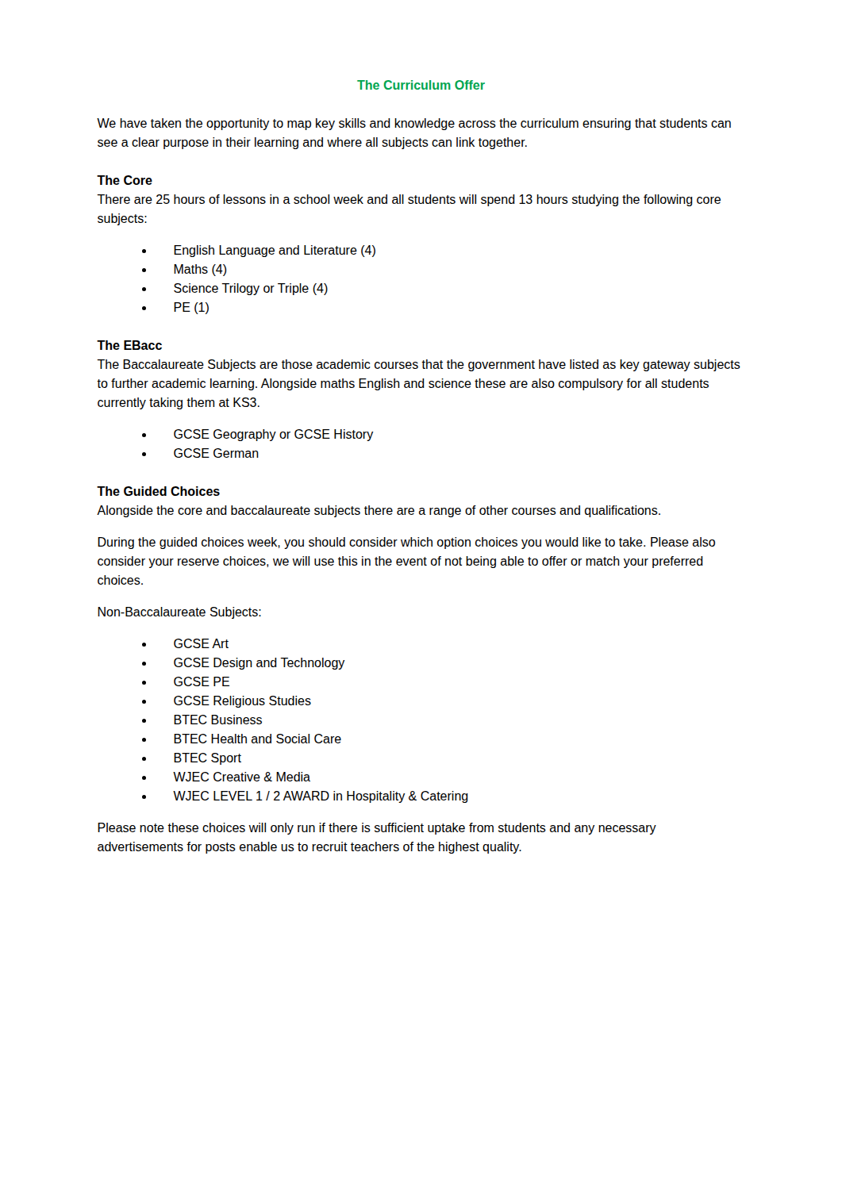The Curriculum Offer
We have taken the opportunity to map key skills and knowledge across the curriculum ensuring that students can see a clear purpose in their learning and where all subjects can link together.
The Core
There are 25 hours of lessons in a school week and all students will spend 13 hours studying the following core subjects:
English Language and Literature (4)
Maths (4)
Science Trilogy or Triple (4)
PE (1)
The EBacc
The Baccalaureate Subjects are those academic courses that the government have listed as key gateway subjects to further academic learning. Alongside maths English and science these are also compulsory for all students currently taking them at KS3.
GCSE Geography or GCSE History
GCSE German
The Guided Choices
Alongside the core and baccalaureate subjects there are a range of other courses and qualifications.
During the guided choices week, you should consider which option choices you would like to take. Please also consider your reserve choices, we will use this in the event of not being able to offer or match your preferred choices.
Non-Baccalaureate Subjects:
GCSE Art
GCSE Design and Technology
GCSE PE
GCSE Religious Studies
BTEC Business
BTEC Health and Social Care
BTEC Sport
WJEC Creative & Media
WJEC LEVEL 1 / 2 AWARD in Hospitality & Catering
Please note these choices will only run if there is sufficient uptake from students and any necessary advertisements for posts enable us to recruit teachers of the highest quality.